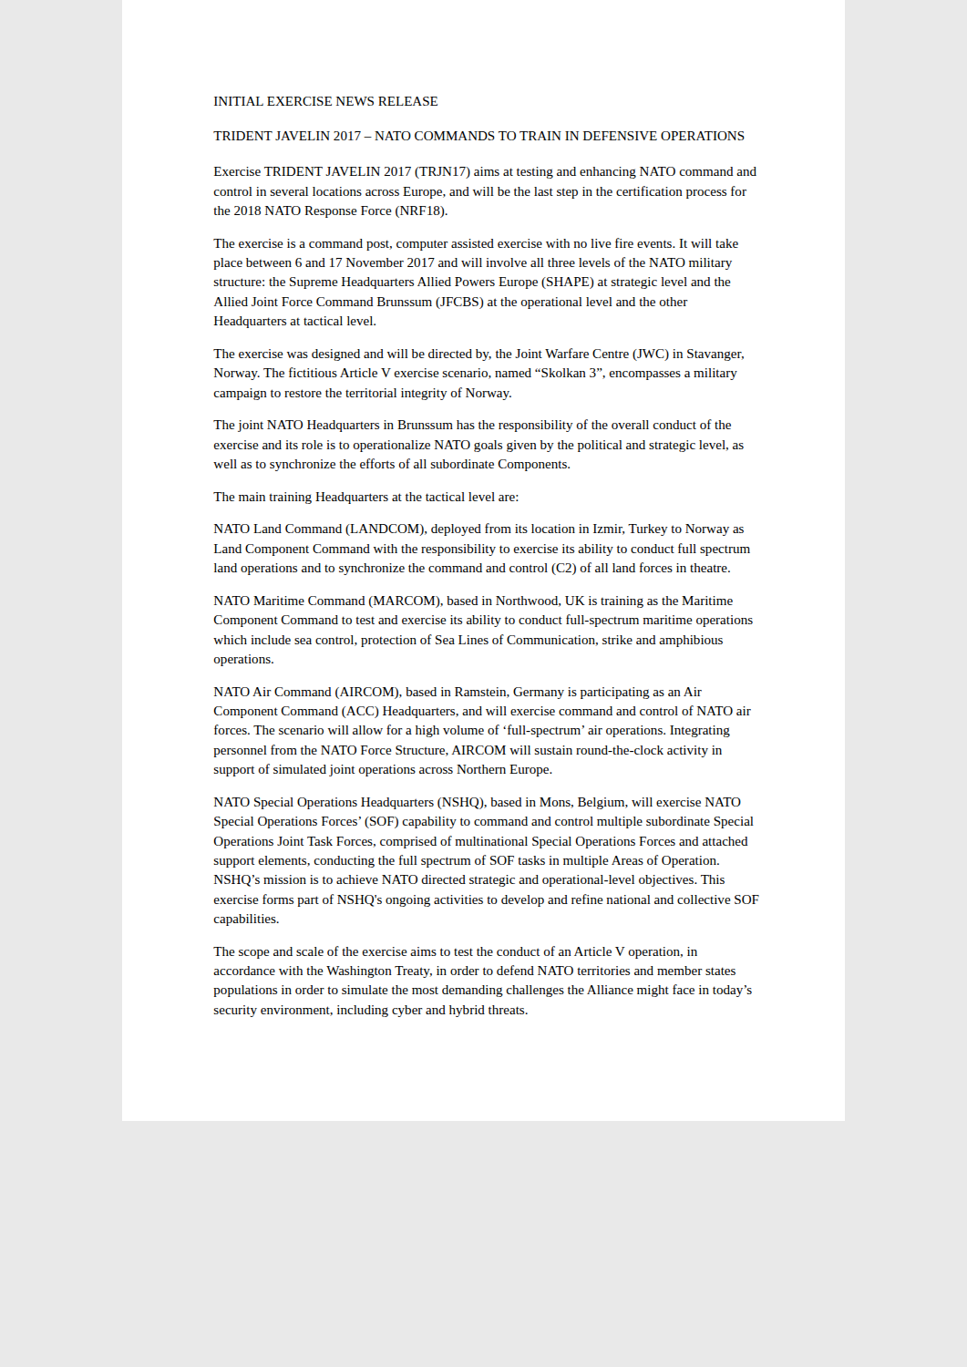INITIAL EXERCISE NEWS RELEASE
TRIDENT JAVELIN 2017 – NATO COMMANDS TO TRAIN IN DEFENSIVE OPERATIONS
Exercise TRIDENT JAVELIN 2017 (TRJN17) aims at testing and enhancing NATO command and control in several locations across Europe, and will be the last step in the certification process for the 2018 NATO Response Force (NRF18).
The exercise is a command post, computer assisted exercise with no live fire events. It will take place between 6 and 17 November 2017 and will involve all three levels of the NATO military structure: the Supreme Headquarters Allied Powers Europe (SHAPE) at strategic level and the Allied Joint Force Command Brunssum (JFCBS) at the operational level and the other Headquarters at tactical level.
The exercise was designed and will be directed by, the Joint Warfare Centre (JWC) in Stavanger, Norway. The fictitious Article V exercise scenario, named “Skolkan 3”, encompasses a military campaign to restore the territorial integrity of Norway.
The joint NATO Headquarters in Brunssum has the responsibility of the overall conduct of the exercise and its role is to operationalize NATO goals given by the political and strategic level, as well as to synchronize the efforts of all subordinate Components.
The main training Headquarters at the tactical level are:
NATO Land Command (LANDCOM), deployed from its location in Izmir, Turkey to Norway as Land Component Command with the responsibility to exercise its ability to conduct full spectrum land operations and to synchronize the command and control (C2) of all land forces in theatre.
NATO Maritime Command (MARCOM), based in Northwood, UK is training as the Maritime Component Command to test and exercise its ability to conduct full-spectrum maritime operations which include sea control, protection of Sea Lines of Communication, strike and amphibious operations.
NATO Air Command (AIRCOM), based in Ramstein, Germany is participating as an Air Component Command (ACC) Headquarters, and will exercise command and control of NATO air forces. The scenario will allow for a high volume of ‘full-spectrum’ air operations. Integrating personnel from the NATO Force Structure, AIRCOM will sustain round-the-clock activity in support of simulated joint operations across Northern Europe.
NATO Special Operations Headquarters (NSHQ), based in Mons, Belgium, will exercise NATO Special Operations Forces’ (SOF) capability to command and control multiple subordinate Special Operations Joint Task Forces, comprised of multinational Special Operations Forces and attached support elements, conducting the full spectrum of SOF tasks in multiple Areas of Operation. NSHQ’s mission is to achieve NATO directed strategic and operational-level objectives. This exercise forms part of NSHQ's ongoing activities to develop and refine national and collective SOF capabilities.
The scope and scale of the exercise aims to test the conduct of an Article V operation, in accordance with the Washington Treaty, in order to defend NATO territories and member states populations in order to simulate the most demanding challenges the Alliance might face in today’s security environment, including cyber and hybrid threats.